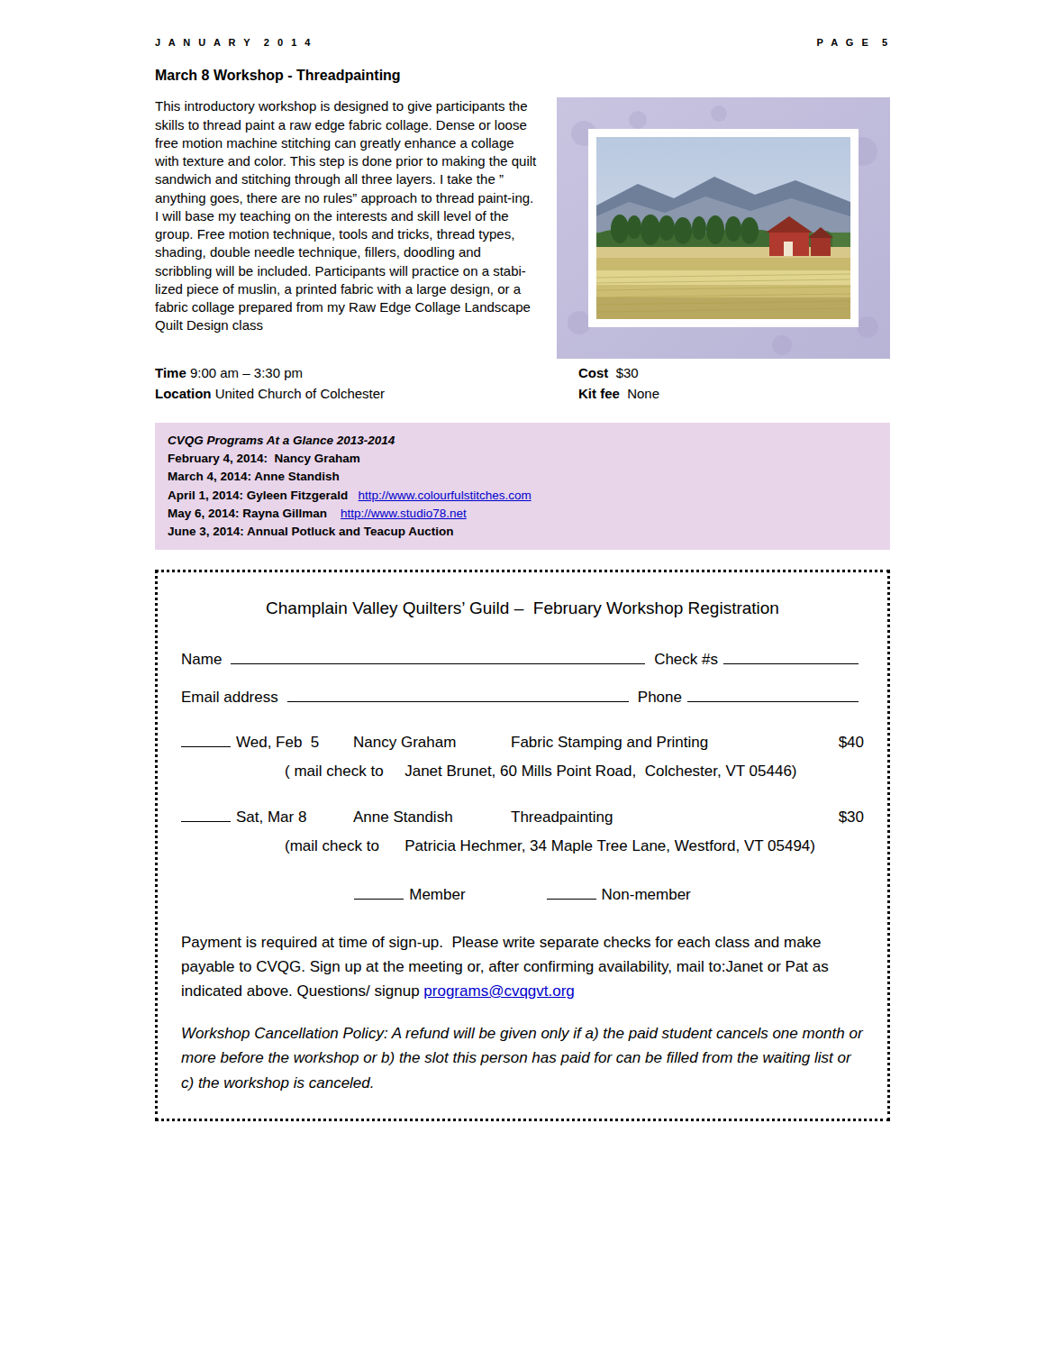J A N U A R Y 2 0 1 4 P A G E 5
March 8 Workshop - Threadpainting
This introductory workshop is designed to give participants the skills to thread paint a raw edge fabric collage. Dense or loose free motion machine stitching can greatly enhance a collage with texture and color. This step is done prior to making the quilt sandwich and stitching through all three layers. I take the ” anything goes, there are no rules” approach to thread paint-ing. I will base my teaching on the interests and skill level of the group. Free motion technique, tools and tricks, thread types, shading, double needle technique, fillers, doodling and scribbling will be included. Participants will practice on a stabi-lized piece of muslin, a printed fabric with a large design, or a fabric collage prepared from my Raw Edge Collage Landscape Quilt Design class
Time 9:00 am – 3:30 pm
Cost $30
Location United Church of Colchester
Kit fee None
CVQG Programs At a Glance 2013-2014
February 4, 2014: Nancy Graham
March 4, 2014: Anne Standish
April 1, 2014: Gyleen Fitzgerald http://www.colourfulstitches.com
May 6, 2014: Rayna Gillman http://www.studio78.net
June 3, 2014: Annual Potluck and Teacup Auction
Champlain Valley Quilters’ Guild – February Workshop Registration
Name Check #s
Email address Phone
Wed, Feb 5 Nancy Graham Fabric Stamping and Printing $40
( mail check to Janet Brunet, 60 Mills Point Road, Colchester, VT 05446)
Sat, Mar 8 Anne Standish Threadpainting $30
(mail check to Patricia Hechmer, 34 Maple Tree Lane, Westford, VT 05494)
Member Non-member
Payment is required at time of sign-up. Please write separate checks for each class and make payable to CVQG. Sign up at the meeting or, after confirming availability, mail to:Janet or Pat as indicated above. Questions/ signup programs@cvqgvt.org
Workshop Cancellation Policy: A refund will be given only if a) the paid student cancels one month or more before the workshop or b) the slot this person has paid for can be filled from the waiting list or c) the workshop is canceled.